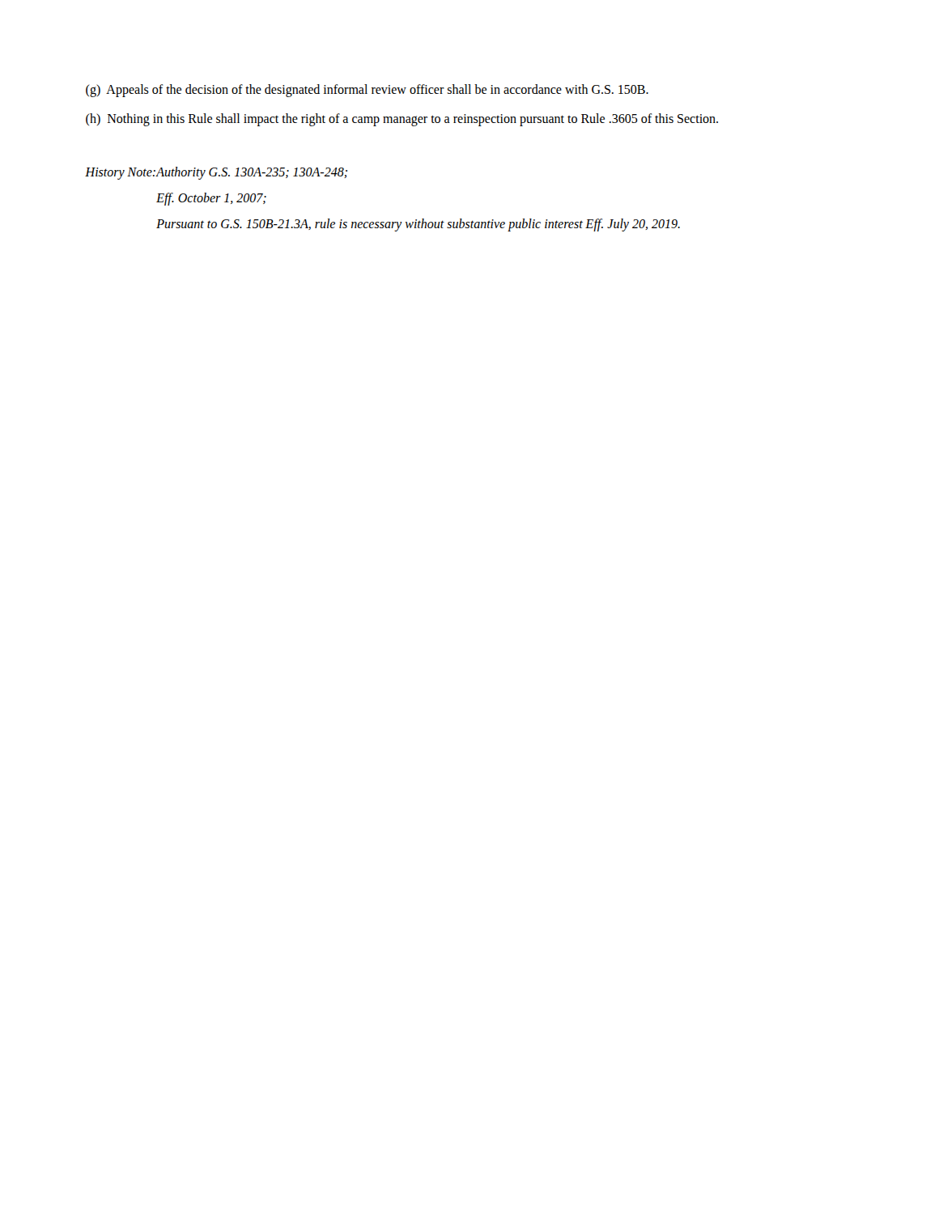(g) Appeals of the decision of the designated informal review officer shall be in accordance with G.S. 150B.
(h) Nothing in this Rule shall impact the right of a camp manager to a reinspection pursuant to Rule .3605 of this Section.
| History Note: | Authority G.S. 130A-235; 130A-248; Eff. October 1, 2007; Pursuant to G.S. 150B-21.3A, rule is necessary without substantive public interest Eff. July 20, 2019. |